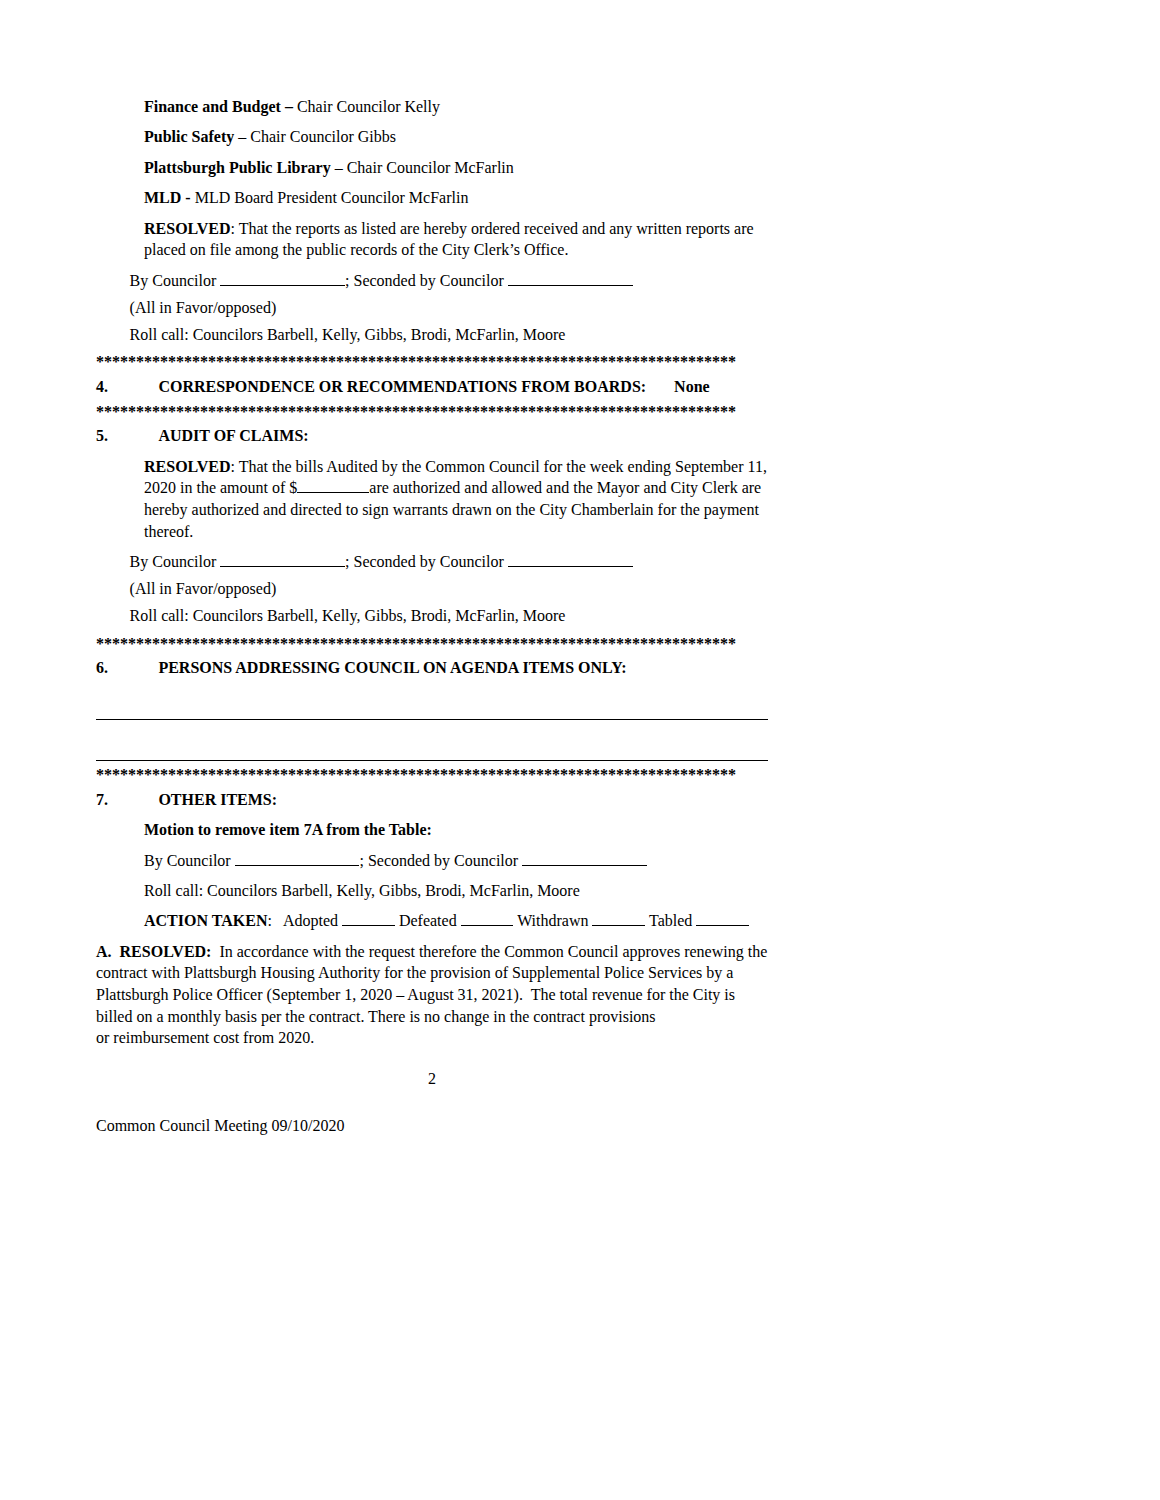Finance and Budget – Chair Councilor Kelly
Public Safety – Chair Councilor Gibbs
Plattsburgh Public Library – Chair Councilor McFarlin
MLD - MLD Board President Councilor McFarlin
RESOLVED: That the reports as listed are hereby ordered received and any written reports are placed on file among the public records of the City Clerk’s Office.
By Councilor ; Seconded by Councilor
(All in Favor/opposed)
Roll call: Councilors Barbell, Kelly, Gibbs, Brodi, McFarlin, Moore
********************************************************************************
4. CORRESPONDENCE OR RECOMMENDATIONS FROM BOARDS: None
********************************************************************************
5. AUDIT OF CLAIMS:
RESOLVED: That the bills Audited by the Common Council for the week ending September 11, 2020 in the amount of $ are authorized and allowed and the Mayor and City Clerk are hereby authorized and directed to sign warrants drawn on the City Chamberlain for the payment thereof.
By Councilor ; Seconded by Councilor
(All in Favor/opposed)
Roll call: Councilors Barbell, Kelly, Gibbs, Brodi, McFarlin, Moore
********************************************************************************
6. PERSONS ADDRESSING COUNCIL ON AGENDA ITEMS ONLY:
********************************************************************************
7. OTHER ITEMS:
Motion to remove item 7A from the Table:
By Councilor ; Seconded by Councilor
Roll call: Councilors Barbell, Kelly, Gibbs, Brodi, McFarlin, Moore
ACTION TAKEN: Adopted Defeated Withdrawn Tabled
A. RESOLVED: In accordance with the request therefore the Common Council approves renewing the contract with Plattsburgh Housing Authority for the provision of Supplemental Police Services by a Plattsburgh Police Officer (September 1, 2020 – August 31, 2021). The total revenue for the City is billed on a monthly basis per the contract. There is no change in the contract provisions
or reimbursement cost from 2020.
2
Common Council Meeting 09/10/2020